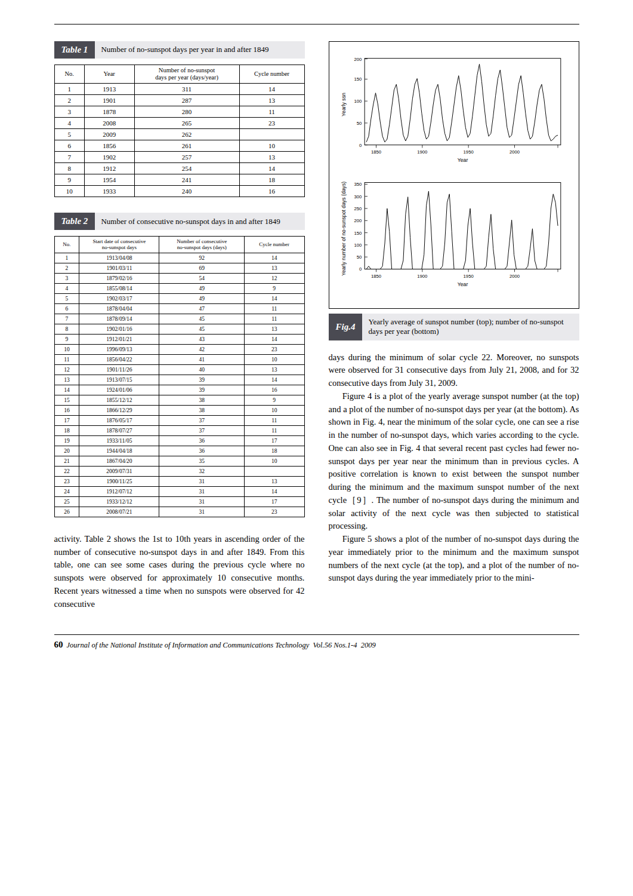Table 1
Number of no-sunspot days per year in and after 1849
| No. | Year | Number of no-sunspot days per year (days/year) | Cycle number |
| --- | --- | --- | --- |
| 1 | 1913 | 311 | 14 |
| 2 | 1901 | 287 | 13 |
| 3 | 1878 | 280 | 11 |
| 4 | 2008 | 265 | 23 |
| 5 | 2009 | 262 | |
| 6 | 1856 | 261 | 10 |
| 7 | 1902 | 257 | 13 |
| 8 | 1912 | 254 | 14 |
| 9 | 1954 | 241 | 18 |
| 10 | 1933 | 240 | 16 |
Table 2
Number of consecutive no-sunspot days in and after 1849
| No. | Start date of consecutive no-sunspot days | Number of consecutive no-sunspot days (days) | Cycle number |
| --- | --- | --- | --- |
| 1 | 1913/04/08 | 92 | 14 |
| 2 | 1901/03/11 | 69 | 13 |
| 3 | 1879/02/16 | 54 | 12 |
| 4 | 1855/08/14 | 49 | 9 |
| 5 | 1902/03/17 | 49 | 14 |
| 6 | 1878/04/04 | 47 | 11 |
| 7 | 1878/09/14 | 45 | 11 |
| 8 | 1902/01/16 | 45 | 13 |
| 9 | 1912/01/21 | 43 | 14 |
| 10 | 1996/09/13 | 42 | 23 |
| 11 | 1856/04/22 | 41 | 10 |
| 12 | 1901/11/26 | 40 | 13 |
| 13 | 1913/07/15 | 39 | 14 |
| 14 | 1924/01/06 | 39 | 16 |
| 15 | 1855/12/12 | 38 | 9 |
| 16 | 1866/12/29 | 38 | 10 |
| 17 | 1876/05/17 | 37 | 11 |
| 18 | 1878/07/27 | 37 | 11 |
| 19 | 1933/11/05 | 36 | 17 |
| 20 | 1944/04/18 | 36 | 18 |
| 21 | 1867/04/20 | 35 | 10 |
| 22 | 2009/07/31 | 32 | |
| 23 | 1900/11/25 | 31 | 13 |
| 24 | 1912/07/12 | 31 | 14 |
| 25 | 1933/12/12 | 31 | 17 |
| 26 | 2008/07/21 | 31 | 23 |
activity. Table 2 shows the 1st to 10th years in ascending order of the number of consecutive no-sunspot days in and after 1849. From this table, one can see some cases during the previous cycle where no sunspots were observed for approximately 10 consecutive months. Recent years witnessed a time when no sunspots were observed for 42 consecutive
0 50 100 150 200 1850 1900 1950 2000 Year Yearly ssn 0 50 100 150 200 250 300 350 1850 1900 1950 2000 Year Yearly number of no-sunspot days (days)
Fig.4
Yearly average of sunspot number (top); number of no-sunspot days per year (bottom)
days during the minimum of solar cycle 22. Moreover, no sunspots were observed for 31 consecutive days from July 21, 2008, and for 32 consecutive days from July 31, 2009.
Figure 4 is a plot of the yearly average sunspot number (at the top) and a plot of the number of no-sunspot days per year (at the bottom). As shown in Fig. 4, near the minimum of the solar cycle, one can see a rise in the number of no-sunspot days, which varies according to the cycle. One can also see in Fig. 4 that several recent past cycles had fewer no-sunspot days per year near the minimum than in previous cycles. A positive correlation is known to exist between the sunspot number during the minimum and the maximum sunspot number of the next cycle［9］. The number of no-sunspot days during the minimum and solar activity of the next cycle was then subjected to statistical processing.
Figure 5 shows a plot of the number of no-sunspot days during the year immediately prior to the minimum and the maximum sunspot numbers of the next cycle (at the top), and a plot of the number of no-sunspot days during the year immediately prior to the mini-
60 Journal of the National Institute of Information and Communications Technology Vol.56 Nos.1-4 2009